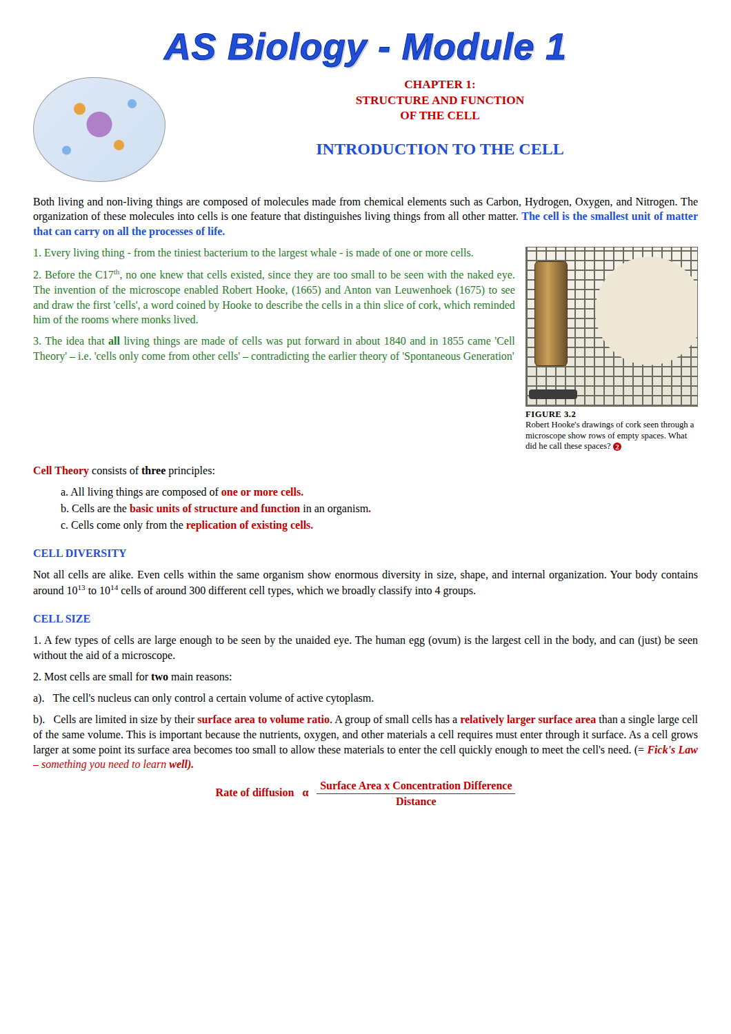AS Biology - Module 1
CHAPTER 1:
STRUCTURE AND FUNCTION
OF THE CELL
INTRODUCTION TO THE CELL
Both living and non-living things are composed of molecules made from chemical elements such as Carbon, Hydrogen, Oxygen, and Nitrogen. The organization of these molecules into cells is one feature that distinguishes living things from all other matter. The cell is the smallest unit of matter that can carry on all the processes of life.
FIGURE 3.2
Robert Hooke's drawings of cork seen through a microscope show rows of empty spaces. What did he call these spaces? 2
1. Every living thing - from the tiniest bacterium to the largest whale - is made of one or more cells.
2. Before the C17th, no one knew that cells existed, since they are too small to be seen with the naked eye. The invention of the microscope enabled Robert Hooke, (1665) and Anton van Leuwenhoek (1675) to see and draw the first 'cells', a word coined by Hooke to describe the cells in a thin slice of cork, which reminded him of the rooms where monks lived.
3. The idea that all living things are made of cells was put forward in about 1840 and in 1855 came 'Cell Theory' – i.e. 'cells only come from other cells' – contradicting the earlier theory of 'Spontaneous Generation'
Cell Theory consists of three principles:
a. All living things are composed of one or more cells.
b. Cells are the basic units of structure and function in an organism.
c. Cells come only from the replication of existing cells.
CELL DIVERSITY
Not all cells are alike. Even cells within the same organism show enormous diversity in size, shape, and internal organization. Your body contains around 1013 to 1014 cells of around 300 different cell types, which we broadly classify into 4 groups.
CELL SIZE
1. A few types of cells are large enough to be seen by the unaided eye. The human egg (ovum) is the largest cell in the body, and can (just) be seen without the aid of a microscope.
2. Most cells are small for two main reasons:
a). The cell's nucleus can only control a certain volume of active cytoplasm.
b). Cells are limited in size by their surface area to volume ratio. A group of small cells has a relatively larger surface area than a single large cell of the same volume. This is important because the nutrients, oxygen, and other materials a cell requires must enter through it surface. As a cell grows larger at some point its surface area becomes too small to allow these materials to enter the cell quickly enough to meet the cell's need. (= Fick's Law – something you need to learn well).
Rate of diffusion α Surface Area x Concentration Difference Distance